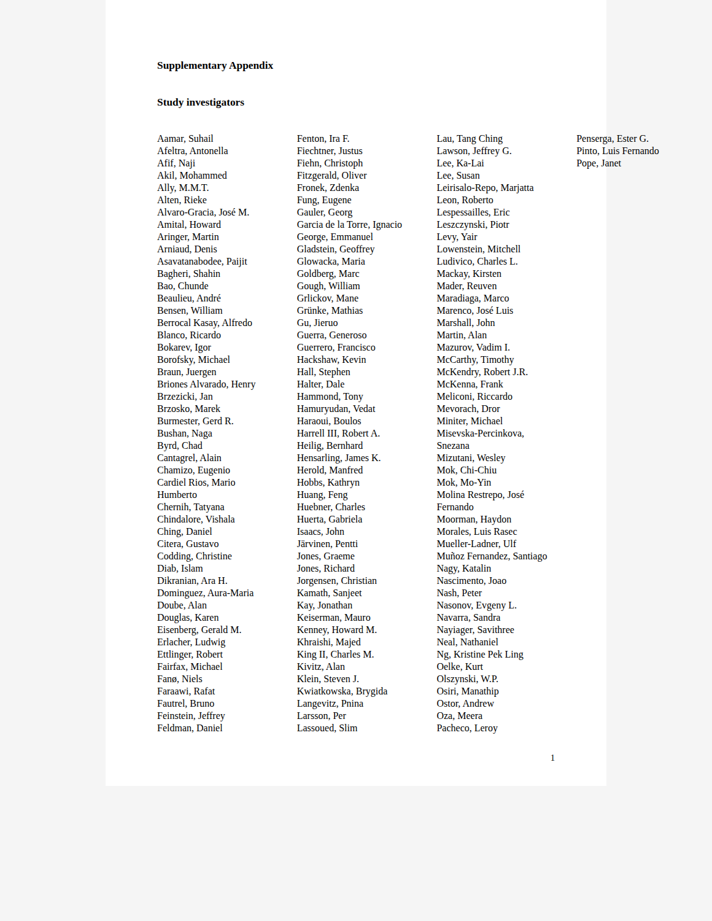Supplementary Appendix
Study investigators
Aamar, Suhail
Afeltra, Antonella
Afif, Naji
Akil, Mohammed
Ally, M.M.T.
Alten, Rieke
Alvaro-Gracia, José M.
Amital, Howard
Aringer, Martin
Arniaud, Denis
Asavatanabodee, Paijit
Bagheri, Shahin
Bao, Chunde
Beaulieu, André
Bensen, William
Berrocal Kasay, Alfredo
Blanco, Ricardo
Bokarev, Igor
Borofsky, Michael
Braun, Juergen
Briones Alvarado, Henry
Brzezicki, Jan
Brzosko, Marek
Burmester, Gerd R.
Bushan, Naga
Byrd, Chad
Cantagrel, Alain
Chamizo, Eugenio
Cardiel Rios, Mario Humberto
Chernih, Tatyana
Chindalore, Vishala
Ching, Daniel
Citera, Gustavo
Codding, Christine
Diab, Islam
Dikranian, Ara H.
Dominguez, Aura-Maria
Doube, Alan
Douglas, Karen
Eisenberg, Gerald M.
Erlacher, Ludwig
Ettlinger, Robert
Fairfax, Michael
Fanø, Niels
Faraawi, Rafat
Fautrel, Bruno
Feinstein, Jeffrey
Feldman, Daniel
Fenton, Ira F.
Fiechtner, Justus
Fiehn, Christoph
Fitzgerald, Oliver
Fronek, Zdenka
Fung, Eugene
Gauler, Georg
Garcia de la Torre, Ignacio
George, Emmanuel
Gladstein, Geoffrey
Glowacka, Maria
Goldberg, Marc
Gough, William
Grlickov, Mane
Grünke, Mathias
Gu, Jieruo
Guerra, Generoso
Guerrero, Francisco
Hackshaw, Kevin
Hall, Stephen
Halter, Dale
Hammond, Tony
Hamuryudan, Vedat
Haraoui, Boulos
Harrell III, Robert A.
Heilig, Bernhard
Hensarling, James K.
Herold, Manfred
Hobbs, Kathryn
Huang, Feng
Huebner, Charles
Huerta, Gabriela
Isaacs, John
Järvinen, Pentti
Jones, Graeme
Jones, Richard
Jorgensen, Christian
Kamath, Sanjeet
Kay, Jonathan
Keiserman, Mauro
Kenney, Howard M.
Khraishi, Majed
King II, Charles M.
Kivitz, Alan
Klein, Steven J.
Kwiatkowska, Brygida
Langevitz, Pnina
Larsson, Per
Lassoued, Slim
Lau, Tang Ching
Lawson, Jeffrey G.
Lee, Ka-Lai
Lee, Susan
Leirisalo-Repo, Marjatta
Leon, Roberto
Lespessailles, Eric
Leszczynski, Piotr
Levy, Yair
Lowenstein, Mitchell
Ludivico, Charles L.
Mackay, Kirsten
Mader, Reuven
Maradiaga, Marco
Marenco, José Luis
Marshall, John
Martin, Alan
Mazurov, Vadim I.
McCarthy, Timothy
McKendry, Robert J.R.
McKenna, Frank
Meliconi, Riccardo
Mevorach, Dror
Miniter, Michael
Misevska-Percinkova, Snezana
Mizutani, Wesley
Mok, Chi-Chiu
Mok, Mo-Yin
Molina Restrepo, José Fernando
Moorman, Haydon
Morales, Luis Rasec
Mueller-Ladner, Ulf
Muñoz Fernandez, Santiago
Nagy, Katalin
Nascimento, Joao
Nash, Peter
Nasonov, Evgeny L.
Navarra, Sandra
Nayiager, Savithree
Neal, Nathaniel
Ng, Kristine Pek Ling
Oelke, Kurt
Olszynski, W.P.
Osiri, Manathip
Ostor, Andrew
Oza, Meera
Pacheco, Leroy
Penserga, Ester G.
Pinto, Luis Fernando
Pope, Janet
1